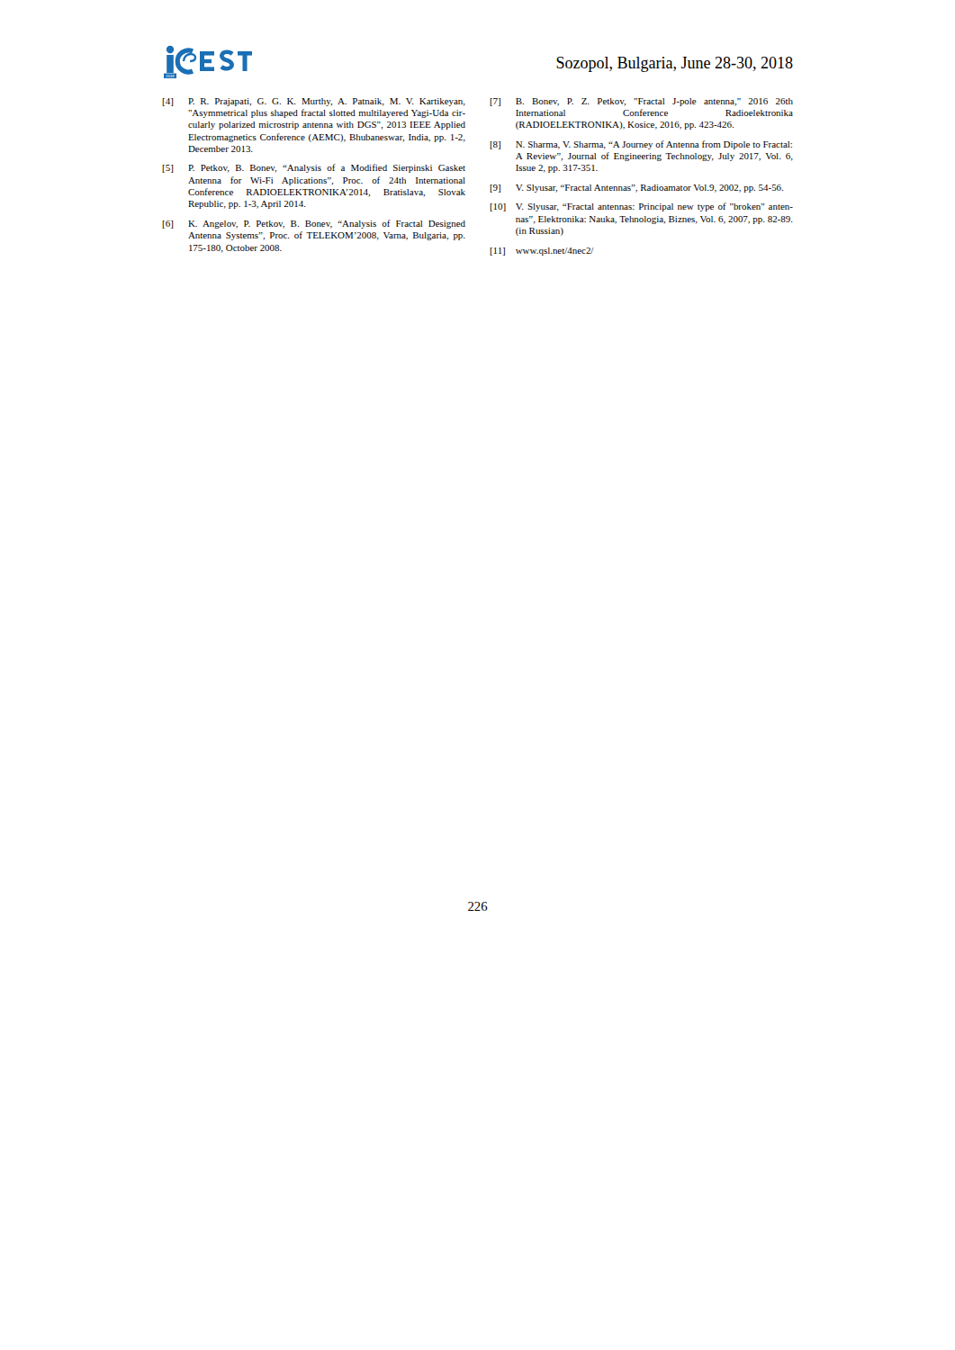2018
Sozopol, Bulgaria, June 28-30, 2018
[4] P. R. Prajapati, G. G. K. Murthy, A. Patnaik, M. V. Kartikeyan, "Asymmetrical plus shaped fractal slotted multilayered Yagi-Uda circularly polarized microstrip antenna with DGS", 2013 IEEE Applied Electromagnetics Conference (AEMC), Bhubaneswar, India, pp. 1-2, December 2013.
[5] P. Petkov, B. Bonev, “Analysis of a Modified Sierpinski Gasket Antenna for Wi-Fi Aplications”, Proc. of 24th International Conference RADIOELEKTRONIKA’2014, Bratislava, Slovak Republic, pp. 1-3, April 2014.
[6] K. Angelov, P. Petkov, B. Bonev, “Analysis of Fractal Designed Antenna Systems”, Proc. of TELEKOM’2008, Varna, Bulgaria, pp. 175-180, October 2008.
[7] B. Bonev, P. Z. Petkov, "Fractal J-pole antenna," 2016 26th International Conference Radioelektronika (RADIOELEKTRONIKA), Kosice, 2016, pp. 423-426.
[8] N. Sharma, V. Sharma, “A Journey of Antenna from Dipole to Fractal: A Review”, Journal of Engineering Technology, July 2017, Vol. 6, Issue 2, pp. 317-351.
[9] V. Slyusar, “Fractal Antennas”, Radioamator Vol.9, 2002, pp. 54-56.
[10] V. Slyusar, “Fractal antennas: Principal new type of "broken" antennas”, Elektronika: Nauka, Tehnologia, Biznes, Vol. 6, 2007, pp. 82-89. (in Russian)
[11] www.qsl.net/4nec2/
226